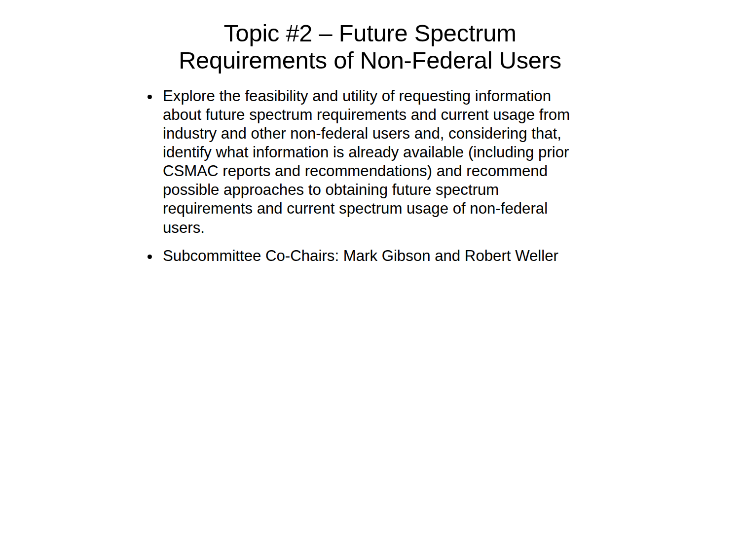Topic #2 – Future Spectrum Requirements of Non-Federal Users
Explore the feasibility and utility of requesting information about future spectrum requirements and current usage from industry and other non-federal users and, considering that, identify what information is already available (including prior CSMAC reports and recommendations) and recommend possible approaches to obtaining future spectrum requirements and current spectrum usage of non-federal users.
Subcommittee Co-Chairs: Mark Gibson and Robert Weller